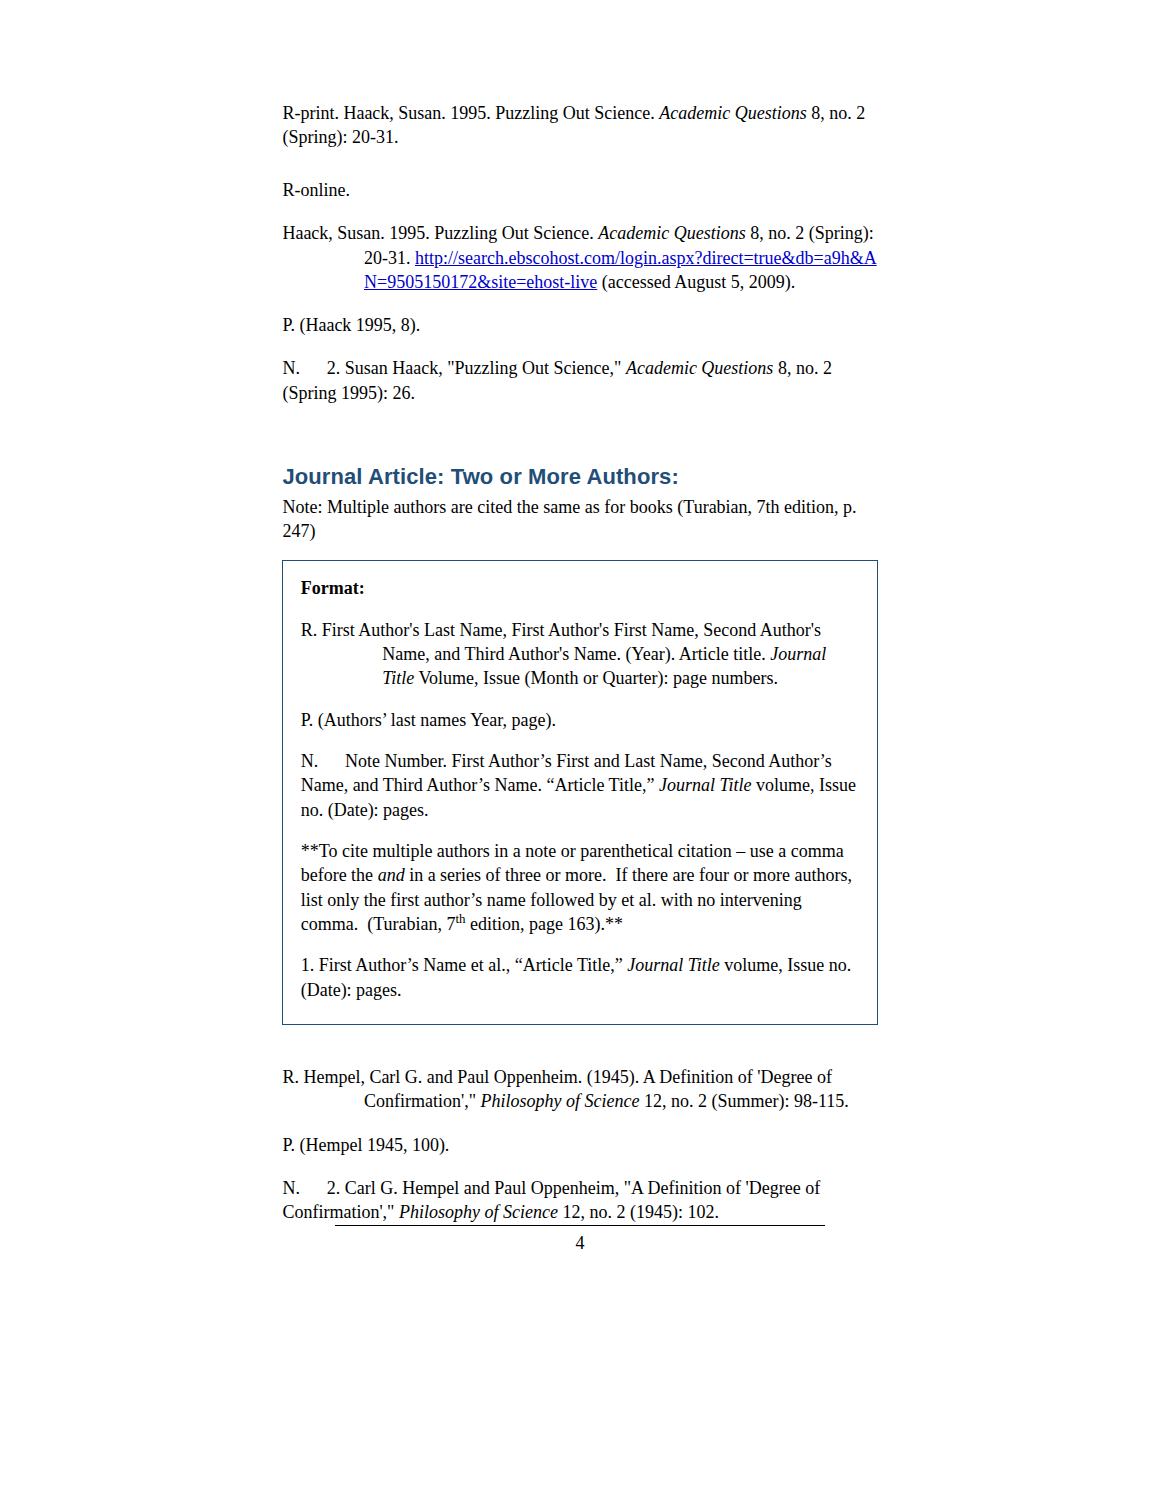R-print. Haack, Susan. 1995. Puzzling Out Science. Academic Questions 8, no. 2 (Spring): 20-31.
R-online.
Haack, Susan. 1995. Puzzling Out Science. Academic Questions 8, no. 2 (Spring): 20-31. http://search.ebscohost.com/login.aspx?direct=true&db=a9h&AN=9505150172&site=ehost-live (accessed August 5, 2009).
P. (Haack 1995, 8).
N. 2. Susan Haack, "Puzzling Out Science," Academic Questions 8, no. 2 (Spring 1995): 26.
Journal Article: Two or More Authors:
Note: Multiple authors are cited the same as for books (Turabian, 7th edition, p. 247)
Format:
R. First Author's Last Name, First Author's First Name, Second Author's Name, and Third Author's Name. (Year). Article title. Journal Title Volume, Issue (Month or Quarter): page numbers.
P. (Authors’ last names Year, page).
N. Note Number. First Author’s First and Last Name, Second Author’s Name, and Third Author’s Name. “Article Title,” Journal Title volume, Issue no. (Date): pages.
**To cite multiple authors in a note or parenthetical citation – use a comma before the and in a series of three or more. If there are four or more authors, list only the first author’s name followed by et al. with no intervening comma. (Turabian, 7th edition, page 163).**
1. First Author’s Name et al., “Article Title,” Journal Title volume, Issue no. (Date): pages.
R. Hempel, Carl G. and Paul Oppenheim. (1945). A Definition of 'Degree of Confirmation'," Philosophy of Science 12, no. 2 (Summer): 98-115.
P. (Hempel 1945, 100).
N. 2. Carl G. Hempel and Paul Oppenheim, "A Definition of 'Degree of Confirmation'," Philosophy of Science 12, no. 2 (1945): 102.
4